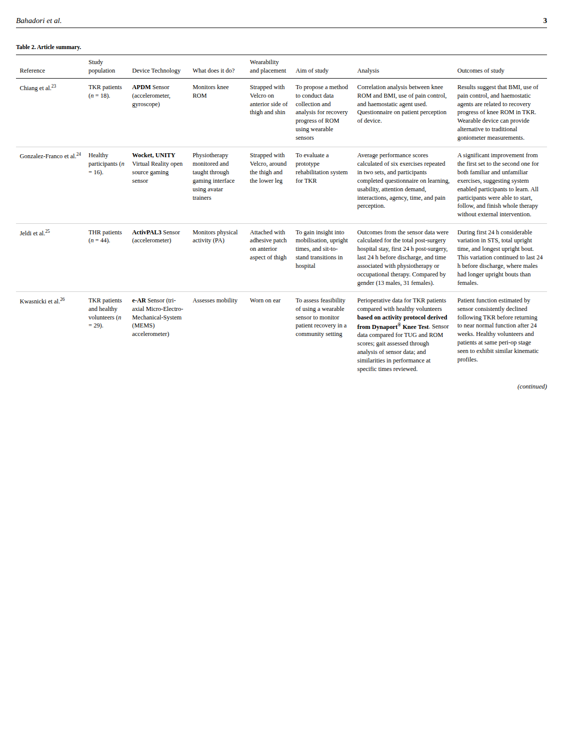Bahadori et al. 3
Table 2. Article summary.
| Reference | Study population | Device Technology | What does it do? | Wearability and placement | Aim of study | Analysis | Outcomes of study |
| --- | --- | --- | --- | --- | --- | --- | --- |
| Chiang et al. 23 | TKR patients ( n = 18). | APDM Sensor (accelerometer, gyroscope) | Monitors knee ROM | Strapped with Velcro on anterior side of thigh and shin | To propose a method to conduct data collection and analysis for recovery progress of ROM using wearable sensors | Correlation analysis between knee ROM and BMI, use of pain control, and haemostatic agent used. Questionnaire on patient perception of device. | Results suggest that BMI, use of pain control, and haemostatic agents are related to recovery progress of knee ROM in TKR. Wearable device can provide alternative to traditional goniometer measurements. |
| Gonzalez-Franco et al. 24 | Healthy participants ( n = 16). | Wocket, UNITY Virtual Reality open source gaming sensor | Physiotherapy monitored and taught through gaming interface using avatar trainers | Strapped with Velcro, around the thigh and the lower leg | To evaluate a prototype rehabilitation system for TKR | Average performance scores calculated of six exercises repeated in two sets, and participants completed questionnaire on learning, usability, attention demand, interactions, agency, time, and pain perception. | A significant improvement from the first set to the second one for both familiar and unfamiliar exercises, suggesting system enabled participants to learn. All participants were able to start, follow, and finish whole therapy without external intervention. |
| Jeldi et al. 25 | THR patients ( n = 44). | ActivPAL3 Sensor (accelerometer) | Monitors physical activity (PA) | Attached with adhesive patch on anterior aspect of thigh | To gain insight into mobilisation, upright times, and sit-to-stand transitions in hospital | Outcomes from the sensor data were calculated for the total post-surgery hospital stay, first 24 h post-surgery, last 24 h before discharge, and time associated with physiotherapy or occupational therapy. Compared by gender (13 males, 31 females). | During first 24 h considerable variation in STS, total upright time, and longest upright bout. This variation continued to last 24 h before discharge, where males had longer upright bouts than females. |
| Kwasnicki et al. 26 | TKR patients and healthy volunteers ( n = 29). | e-AR Sensor (tri-axial Micro-Electro-Mechanical-System (MEMS) accelerometer) | Assesses mobility | Worn on ear | To assess feasibility of using a wearable sensor to monitor patient recovery in a community setting | Perioperative data for TKR patients compared with healthy volunteers based on activity protocol derived from Dynaport ® Knee Test . Sensor data compared for TUG and ROM scores; gait assessed through analysis of sensor data; and similarities in performance at specific times reviewed. | Patient function estimated by sensor consistently declined following TKR before returning to near normal function after 24 weeks. Healthy volunteers and patients at same peri-op stage seen to exhibit similar kinematic profiles. |
(continued)